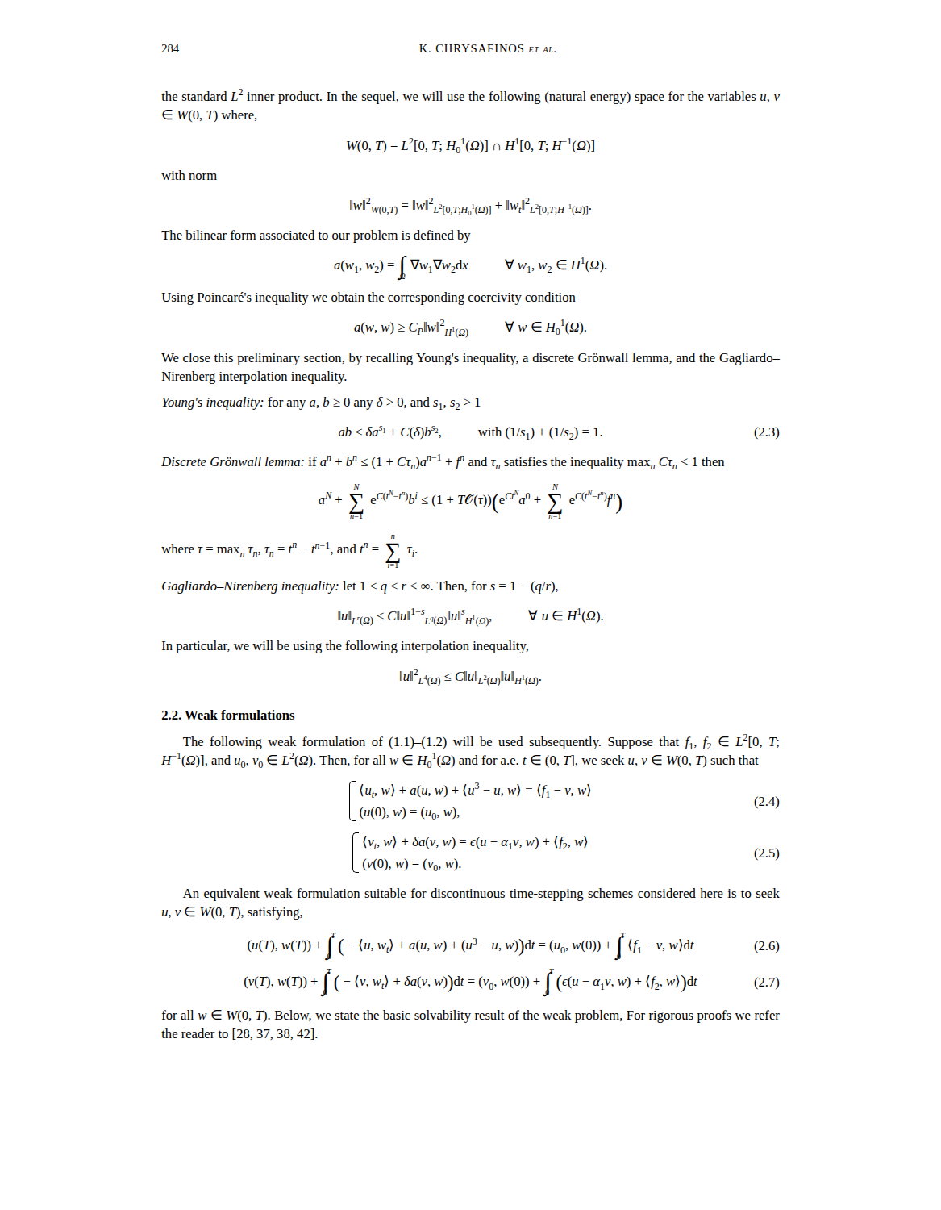284 K. Chrysafinos et al.
the standard L2 inner product. In the sequel, we will use the following (natural energy) space for the variables u, v ∈ W(0, T) where,
W(0, T) = L2[0, T; H01(Ω)] ∩ H1[0, T; H−1(Ω)]
with norm
‖w‖2W(0,T) = ‖w‖2L2[0,T;H01(Ω)] + ‖wt‖2L2[0,T;H−1(Ω)].
The bilinear form associated to our problem is defined by
a(w1, w2) = ∫Ω ∇w1∇w2dx ∀ w1, w2 ∈ H1(Ω).
Using Poincaré's inequality we obtain the corresponding coercivity condition
a(w, w) ≥ CP‖w‖2H1(Ω) ∀ w ∈ H01(Ω).
We close this preliminary section, by recalling Young's inequality, a discrete Grönwall lemma, and the Gagliardo–Nirenberg interpolation inequality.
Young's inequality: for any a, b ≥ 0 any δ > 0, and s1, s2 > 1
ab ≤ δas1 + C(δ)bs2, with (1/s1) + (1/s2) = 1. (2.3)
Discrete Grönwall lemma: if an + bn ≤ (1 + Cτn)an−1 + fn and τn satisfies the inequality maxn Cτn < 1 then
aN + N∑n=1 eC(tN−tn)bi ≤ (1 + T𝒪(τ))(eCtNa0 + N∑n=1 eC(tN−tn)fn)
where τ = maxn τn, τn = tn − tn−1, and tn = n∑i=1 τi.
Gagliardo–Nirenberg inequality: let 1 ≤ q ≤ r < ∞. Then, for s = 1 − (q/r),
‖u‖Lr(Ω) ≤ C‖u‖1−sLq(Ω)‖u‖sH1(Ω), ∀ u ∈ H1(Ω).
In particular, we will be using the following interpolation inequality,
‖u‖2L4(Ω) ≤ C‖u‖L2(Ω)‖u‖H1(Ω).
2.2. Weak formulations
The following weak formulation of (1.1)–(1.2) will be used subsequently. Suppose that f1, f2 ∈ L2[0, T; H−1(Ω)], and u0, v0 ∈ L2(Ω). Then, for all w ∈ H01(Ω) and for a.e. t ∈ (0, T], we seek u, v ∈ W(0, T) such that
⟨ut, w⟩ + a(u, w) + ⟨u3 − u, w⟩ = ⟨f1 − v, w⟩ (u(0), w) = (u0, w), (2.4)
⟨vt, w⟩ + δa(v, w) = ϵ(u − α1v, w) + ⟨f2, w⟩ (v(0), w) = (v0, w). (2.5)
An equivalent weak formulation suitable for discontinuous time-stepping schemes considered here is to seek u, v ∈ W(0, T), satisfying,
(u(T), w(T)) + ∫T 0 ( − ⟨u, wt⟩ + a(u, w) + (u3 − u, w)) dt = (u0, w(0)) + ∫T 0 ⟨f1 − v, w⟩dt (2.6)
(v(T), w(T)) + ∫T 0 ( − ⟨v, wt⟩ + δa(v, w)) dt = (v0, w(0)) + ∫T 0 (ϵ(u − α1v, w) + ⟨f2, w⟩) dt (2.7)
for all w ∈ W(0, T). Below, we state the basic solvability result of the weak problem, For rigorous proofs we refer the reader to [28, 37, 38, 42].